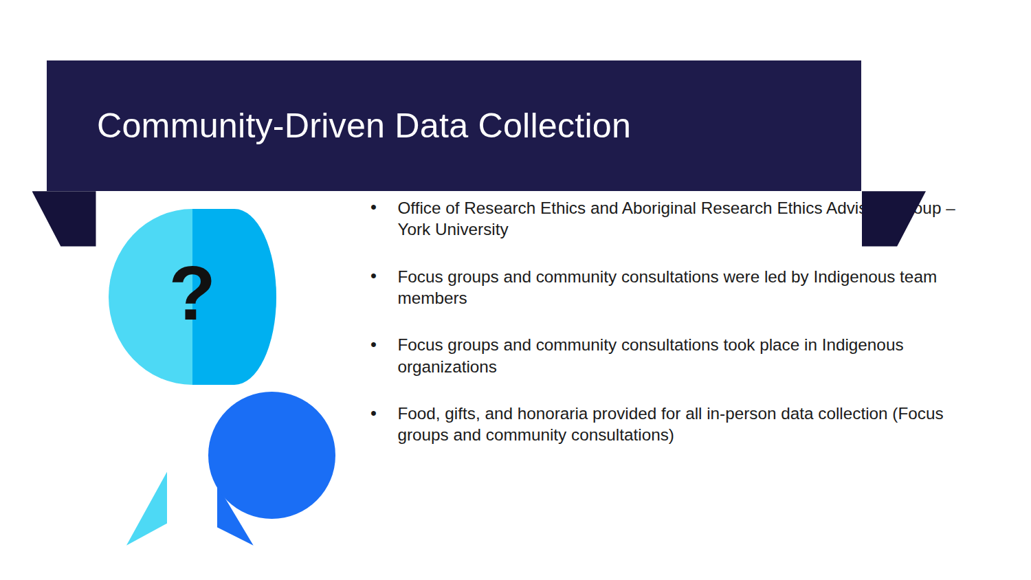Community-Driven Data Collection
?
Office of Research Ethics and Aboriginal Research Ethics Advisory Group – York University
Focus groups and community consultations were led by Indigenous team members
Focus groups and community consultations took place in Indigenous organizations
Food, gifts, and honoraria provided for all in-person data collection (Focus groups and community consultations)